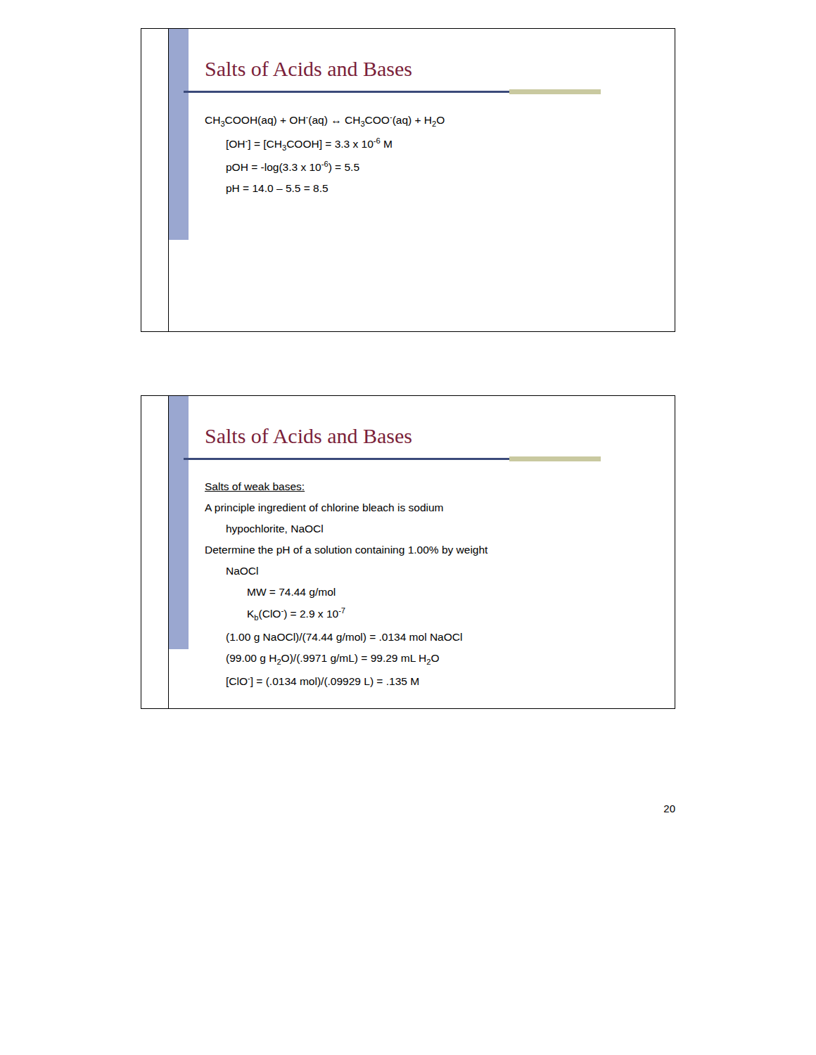Salts of Acids and Bases
CH3COOH(aq) + OH-(aq) ↔ CH3COO-(aq) + H2O
[OH-] = [CH3COOH] = 3.3 x 10-6 M
pOH = -log(3.3 x 10-6) = 5.5
pH = 14.0 – 5.5 = 8.5
Salts of Acids and Bases
Salts of weak bases:
A principle ingredient of chlorine bleach is sodium
hypochlorite, NaOCl
Determine the pH of a solution containing 1.00% by weight
NaOCl
MW = 74.44 g/mol
Kb(ClO-) = 2.9 x 10-7
(1.00 g NaOCl)/(74.44 g/mol) = .0134 mol NaOCl
(99.00 g H2O)/(.9971 g/mL) = 99.29 mL H2O
[ClO-] = (.0134 mol)/(.09929 L) = .135 M
20